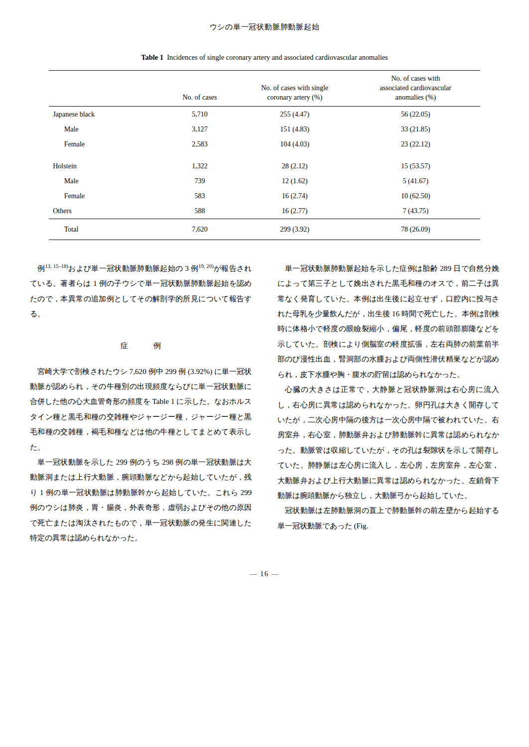ウシの単一冠状動脈肺動脈起始
Table 1 Incidences of single coronary artery and associated cardiovascular anomalies
| | No. of cases | No. of cases with single coronary artery (%) | No. of cases with associated cardiovascular anomalies (%) |
| --- | --- | --- | --- |
| Japanese black | 5,710 | 255 (4.47) | 56 (22.05) |
| Male | 3,127 | 151 (4.83) | 33 (21.85) |
| Female | 2,583 | 104 (4.03) | 23 (22.12) |
| Holstein | 1,322 | 28 (2.12) | 15 (53.57) |
| Male | 739 | 12 (1.62) | 5 (41.67) |
| Female | 583 | 16 (2.74) | 10 (62.50) |
| Others | 588 | 16 (2.77) | 7 (43.75) |
| Total | 7,620 | 299 (3.92) | 78 (26.09) |
例13, 15–18)および単一冠状動脈肺動脈起始の 3 例19, 20)が報告されている。著者らは 1 例の子ウシで単一冠状動脈肺動脈起始を認めたので，本異常の追加例としてその解剖学的所見について報告する。
症　例
宮崎大学で剖検されたウシ 7,620 例中 299 例 (3.92%) に単一冠状動脈が認められ，その牛種別の出現頻度ならびに単一冠状動脈に合併した他の心大血管奇形の頻度を Table 1 に示した。なおホルスタイン種と黒毛和種の交雑種やジャージー種，ジャージー種と黒毛和種の交雑種，褐毛和種などは他の牛種としてまとめて表示した。
単一冠状動脈を示した 299 例のうち 298 例の単一冠状動脈は大動脈洞または上行大動脈，腕頭動脈などから起始していたが，残り 1 例の単一冠状動脈は肺動脈幹から起始していた。これら 299 例のウシは肺炎，胃・腸炎，外表奇形，虚弱およびその他の原因で死亡または淘汰されたもので，単一冠状動脈の発生に関連した特定の異常は認められなかった。
単一冠状動脈肺動脈起始を示した症例は胎齢 289 日で自然分娩によって第三子として娩出された黒毛和種のオスで，前二子は異常なく発育していた。本例は出生後に起立せず，口腔内に投与された母乳を少量飲んだが，出生後 16 時間で死亡した。本例は剖検時に体格小で軽度の眼瞼裂縮小，偏尾，軽度の前頭部膨隆などを示していた。剖検により側脳室の軽度拡張，左右両肺の前葉前半部のび漫性出血，腎洞部の水腫および両側性潜伏精巣などが認められ，皮下水腫や胸・腹水の貯留は認められなかった。
心臓の大きさは正常で，大静脈と冠状静脈洞は右心房に流入し，右心房に異常は認められなかった。卵円孔は大きく開存していたが，二次心房中隔の後方は一次心房中隔で被われていた。右房室弁，右心室，肺動脈弁および肺動脈幹に異常は認められなかった。動脈管は収縮していたが，その孔は裂隙状を示して開存していた。肺静脈は左心房に流入し，左心房，左房室弁，左心室，大動脈弁および上行大動脈に異常は認められなかった。左鎖骨下動脈は腕頭動脈から独立し，大動脈弓から起始していた。
冠状動脈は左肺動脈洞の直上で肺動脈幹の前左壁から起始する単一冠状動脈であった (Fig.
— 16 —